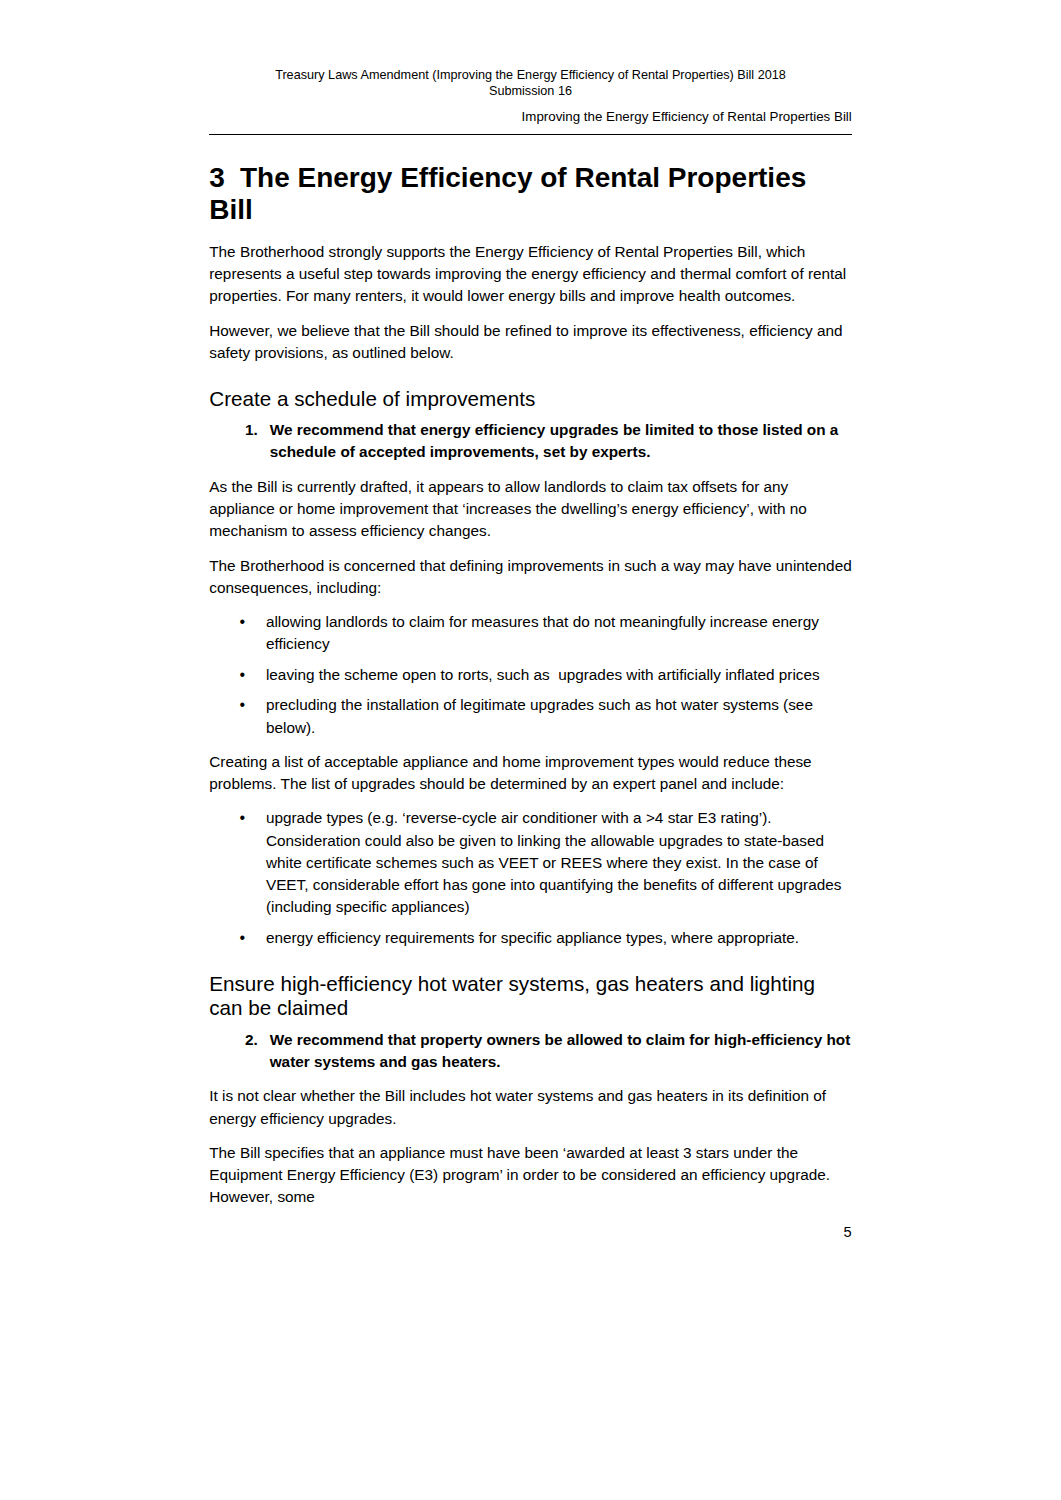Treasury Laws Amendment (Improving the Energy Efficiency of Rental Properties) Bill 2018 Submission 16
Improving the Energy Efficiency of Rental Properties Bill
3 The Energy Efficiency of Rental Properties Bill
The Brotherhood strongly supports the Energy Efficiency of Rental Properties Bill, which represents a useful step towards improving the energy efficiency and thermal comfort of rental properties. For many renters, it would lower energy bills and improve health outcomes.
However, we believe that the Bill should be refined to improve its effectiveness, efficiency and safety provisions, as outlined below.
Create a schedule of improvements
We recommend that energy efficiency upgrades be limited to those listed on a schedule of accepted improvements, set by experts.
As the Bill is currently drafted, it appears to allow landlords to claim tax offsets for any appliance or home improvement that ‘increases the dwelling’s energy efficiency’, with no mechanism to assess efficiency changes.
The Brotherhood is concerned that defining improvements in such a way may have unintended consequences, including:
allowing landlords to claim for measures that do not meaningfully increase energy efficiency
leaving the scheme open to rorts, such as upgrades with artificially inflated prices
precluding the installation of legitimate upgrades such as hot water systems (see below).
Creating a list of acceptable appliance and home improvement types would reduce these problems. The list of upgrades should be determined by an expert panel and include:
upgrade types (e.g. ‘reverse-cycle air conditioner with a >4 star E3 rating’). Consideration could also be given to linking the allowable upgrades to state-based white certificate schemes such as VEET or REES where they exist. In the case of VEET, considerable effort has gone into quantifying the benefits of different upgrades (including specific appliances)
energy efficiency requirements for specific appliance types, where appropriate.
Ensure high-efficiency hot water systems, gas heaters and lighting can be claimed
We recommend that property owners be allowed to claim for high-efficiency hot water systems and gas heaters.
It is not clear whether the Bill includes hot water systems and gas heaters in its definition of energy efficiency upgrades.
The Bill specifies that an appliance must have been ‘awarded at least 3 stars under the Equipment Energy Efficiency (E3) program’ in order to be considered an efficiency upgrade. However, some
5